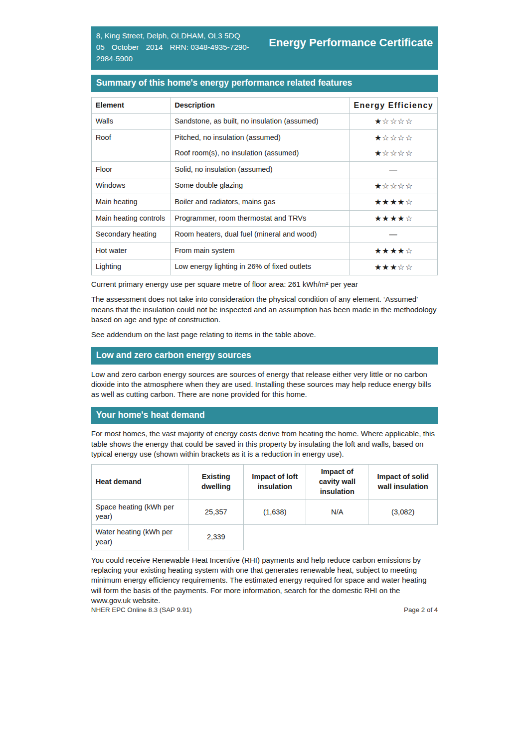8, King Street, Delph, OLDHAM, OL3 5DQ
05 October 2014 RRN: 0348-4935-7290-2984-5900
Energy Performance Certificate
Summary of this home's energy performance related features
| Element | Description | Energy Efficiency |
| --- | --- | --- |
| Walls | Sandstone, as built, no insulation (assumed) | ★☆☆☆☆ |
| Roof | Pitched, no insulation (assumed) | ★☆☆☆☆ |
| | Roof room(s), no insulation (assumed) | ★☆☆☆☆ |
| Floor | Solid, no insulation (assumed) | — |
| Windows | Some double glazing | ★☆☆☆☆ |
| Main heating | Boiler and radiators, mains gas | ★★★★☆ |
| Main heating controls | Programmer, room thermostat and TRVs | ★★★★☆ |
| Secondary heating | Room heaters, dual fuel (mineral and wood) | — |
| Hot water | From main system | ★★★★☆ |
| Lighting | Low energy lighting in 26% of fixed outlets | ★★★☆☆ |
Current primary energy use per square metre of floor area: 261 kWh/m² per year
The assessment does not take into consideration the physical condition of any element. ‘Assumed' means that the insulation could not be inspected and an assumption has been made in the methodology based on age and type of construction.
See addendum on the last page relating to items in the table above.
Low and zero carbon energy sources
Low and zero carbon energy sources are sources of energy that release either very little or no carbon dioxide into the atmosphere when they are used. Installing these sources may help reduce energy bills as well as cutting carbon. There are none provided for this home.
Your home's heat demand
For most homes, the vast majority of energy costs derive from heating the home. Where applicable, this table shows the energy that could be saved in this property by insulating the loft and walls, based on typical energy use (shown within brackets as it is a reduction in energy use).
| Heat demand | Existing dwelling | Impact of loft insulation | Impact of cavity wall insulation | Impact of solid wall insulation |
| --- | --- | --- | --- | --- |
| Space heating (kWh per year) | 25,357 | (1,638) | N/A | (3,082) |
| Water heating (kWh per year) | 2,339 | | | |
You could receive Renewable Heat Incentive (RHI) payments and help reduce carbon emissions by replacing your existing heating system with one that generates renewable heat, subject to meeting minimum energy efficiency requirements. The estimated energy required for space and water heating will form the basis of the payments. For more information, search for the domestic RHI on the www.gov.uk website.
NHER EPC Online 8.3 (SAP 9.91)
Page 2 of 4